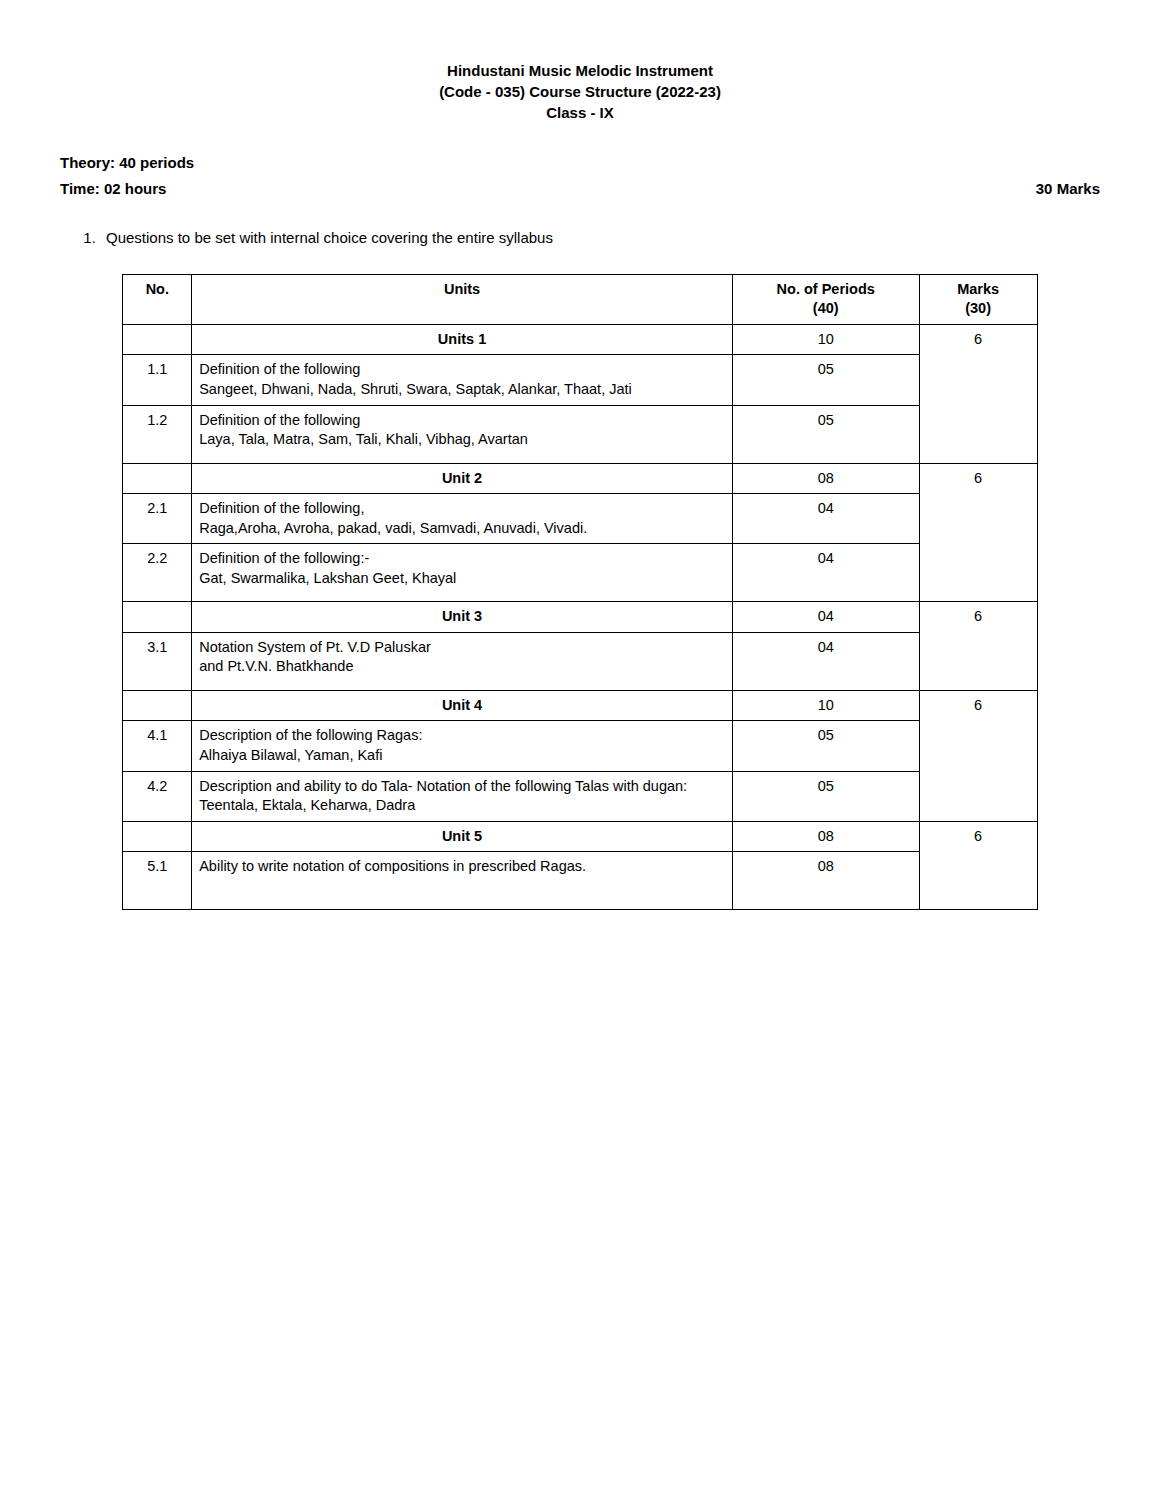Hindustani Music Melodic Instrument
(Code - 035) Course Structure (2022-23)
Class - IX
Theory: 40 periods
Time: 02 hours 30 Marks
Questions to be set with internal choice covering the entire syllabus
| No. | Units | No. of Periods (40) | Marks (30) |
| --- | --- | --- | --- |
| | Units 1 | 10 | 6 |
| 1.1 | Definition of the following Sangeet, Dhwani, Nada, Shruti, Swara, Saptak, Alankar, Thaat, Jati | 05 |
| 1.2 | Definition of the following Laya, Tala, Matra, Sam, Tali, Khali, Vibhag, Avartan | 05 |
| | Unit 2 | 08 | 6 |
| 2.1 | Definition of the following, Raga,Aroha, Avroha, pakad, vadi, Samvadi, Anuvadi, Vivadi. | 04 |
| 2.2 | Definition of the following:- Gat, Swarmalika, Lakshan Geet, Khayal | 04 |
| | Unit 3 | 04 | 6 |
| 3.1 | Notation System of Pt. V.D Paluskar and Pt.V.N. Bhatkhande | 04 |
| | Unit 4 | 10 | 6 |
| 4.1 | Description of the following Ragas: Alhaiya Bilawal, Yaman, Kafi | 05 |
| 4.2 | Description and ability to do Tala- Notation of the following Talas with dugan: Teentala, Ektala, Keharwa, Dadra | 05 |
| | Unit 5 | 08 | 6 |
| 5.1 | Ability to write notation of compositions in prescribed Ragas. | 08 |